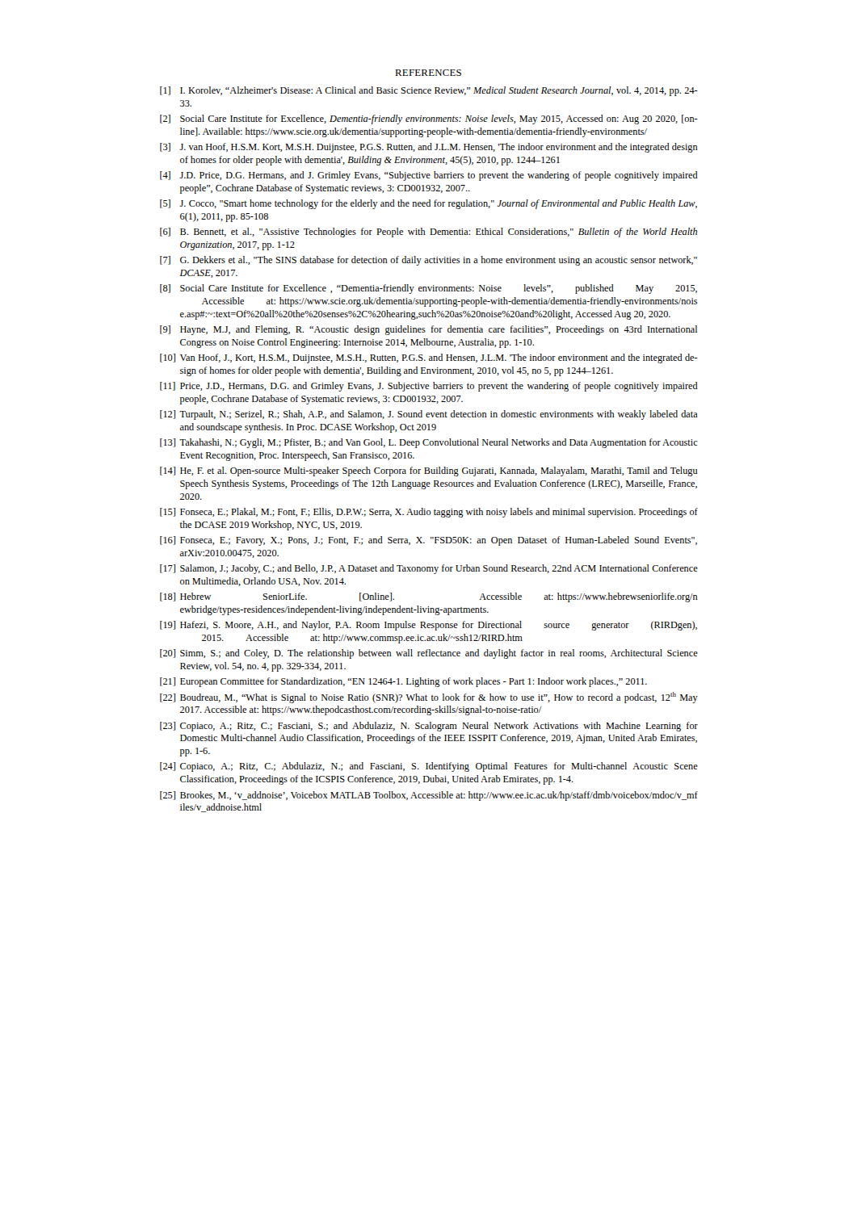REFERENCES
I. Korolev, “Alzheimer's Disease: A Clinical and Basic Science Review,” Medical Student Research Journal, vol. 4, 2014, pp. 24-33.
Social Care Institute for Excellence, Dementia-friendly environments: Noise levels, May 2015, Accessed on: Aug 20 2020, [online]. Available: https://www.scie.org.uk/dementia/supporting-people-with-dementia/dementia-friendly-environments/
J. van Hoof, H.S.M. Kort, M.S.H. Duijnstee, P.G.S. Rutten, and J.L.M. Hensen, 'The indoor environment and the integrated design of homes for older people with dementia', Building & Environment, 45(5), 2010, pp. 1244–1261
J.D. Price, D.G. Hermans, and J. Grimley Evans, “Subjective barriers to prevent the wandering of people cognitively impaired people”, Cochrane Database of Systematic reviews, 3: CD001932, 2007..
J. Cocco, "Smart home technology for the elderly and the need for regulation," Journal of Environmental and Public Health Law, 6(1), 2011, pp. 85-108
B. Bennett, et al., "Assistive Technologies for People with Dementia: Ethical Considerations," Bulletin of the World Health Organization, 2017, pp. 1-12
G. Dekkers et al., "The SINS database for detection of daily activities in a home environment using an acoustic sensor network," DCASE, 2017.
Social Care Institute for Excellence , “Dementia-friendly environments: Noise levels”, published May 2015, Accessible at: https://www.scie.org.uk/dementia/supporting-people-with-dementia/dementia-friendly-environments/noise.asp#:~:text=Of%20all%20the%20senses%2C%20hearing,such%20as%20noise%20and%20light, Accessed Aug 20, 2020.
Hayne, M.J, and Fleming, R. “Acoustic design guidelines for dementia care facilities”, Proceedings on 43rd International Congress on Noise Control Engineering: Internoise 2014, Melbourne, Australia, pp. 1-10.
Van Hoof, J., Kort, H.S.M., Duijnstee, M.S.H., Rutten, P.G.S. and Hensen, J.L.M. 'The indoor environment and the integrated design of homes for older people with dementia', Building and Environment, 2010, vol 45, no 5, pp 1244–1261.
Price, J.D., Hermans, D.G. and Grimley Evans, J. Subjective barriers to prevent the wandering of people cognitively impaired people, Cochrane Database of Systematic reviews, 3: CD001932, 2007.
Turpault, N.; Serizel, R.; Shah, A.P., and Salamon, J. Sound event detection in domestic environments with weakly labeled data and soundscape synthesis. In Proc. DCASE Workshop, Oct 2019
Takahashi, N.; Gygli, M.; Pfister, B.; and Van Gool, L. Deep Convolutional Neural Networks and Data Augmentation for Acoustic Event Recognition, Proc. Interspeech, San Fransisco, 2016.
He, F. et al. Open-source Multi-speaker Speech Corpora for Building Gujarati, Kannada, Malayalam, Marathi, Tamil and Telugu Speech Synthesis Systems, Proceedings of The 12th Language Resources and Evaluation Conference (LREC), Marseille, France, 2020.
Fonseca, E.; Plakal, M.; Font, F.; Ellis, D.P.W.; Serra, X. Audio tagging with noisy labels and minimal supervision. Proceedings of the DCASE 2019 Workshop, NYC, US, 2019.
Fonseca, E.; Favory, X.; Pons, J.; Font, F.; and Serra, X. "FSD50K: an Open Dataset of Human-Labeled Sound Events", arXiv:2010.00475, 2020.
Salamon, J.; Jacoby, C.; and Bello, J.P., A Dataset and Taxonomy for Urban Sound Research, 22nd ACM International Conference on Multimedia, Orlando USA, Nov. 2014.
Hebrew SeniorLife. [Online]. Accessible at: https://www.hebrewseniorlife.org/newbridge/types-residences/independent-living/independent-living-apartments.
Hafezi, S. Moore, A.H., and Naylor, P.A. Room Impulse Response for Directional source generator (RIRDgen), 2015. Accessible at: http://www.commsp.ee.ic.ac.uk/~ssh12/RIRD.htm
Simm, S.; and Coley, D. The relationship between wall reflectance and daylight factor in real rooms, Architectural Science Review, vol. 54, no. 4, pp. 329-334, 2011.
European Committee for Standardization, “EN 12464-1. Lighting of work places - Part 1: Indoor work places.,” 2011.
Boudreau, M., “What is Signal to Noise Ratio (SNR)? What to look for & how to use it”, How to record a podcast, 12th May 2017. Accessible at: https://www.thepodcasthost.com/recording-skills/signal-to-noise-ratio/
Copiaco, A.; Ritz, C.; Fasciani, S.; and Abdulaziz, N. Scalogram Neural Network Activations with Machine Learning for Domestic Multi-channel Audio Classification, Proceedings of the IEEE ISSPIT Conference, 2019, Ajman, United Arab Emirates, pp. 1-6.
Copiaco, A.; Ritz, C.; Abdulaziz, N.; and Fasciani, S. Identifying Optimal Features for Multi-channel Acoustic Scene Classification, Proceedings of the ICSPIS Conference, 2019, Dubai, United Arab Emirates, pp. 1-4.
Brookes, M., ‘v_addnoise’, Voicebox MATLAB Toolbox, Accessible at: http://www.ee.ic.ac.uk/hp/staff/dmb/voicebox/mdoc/v_mfiles/v_addnoise.html